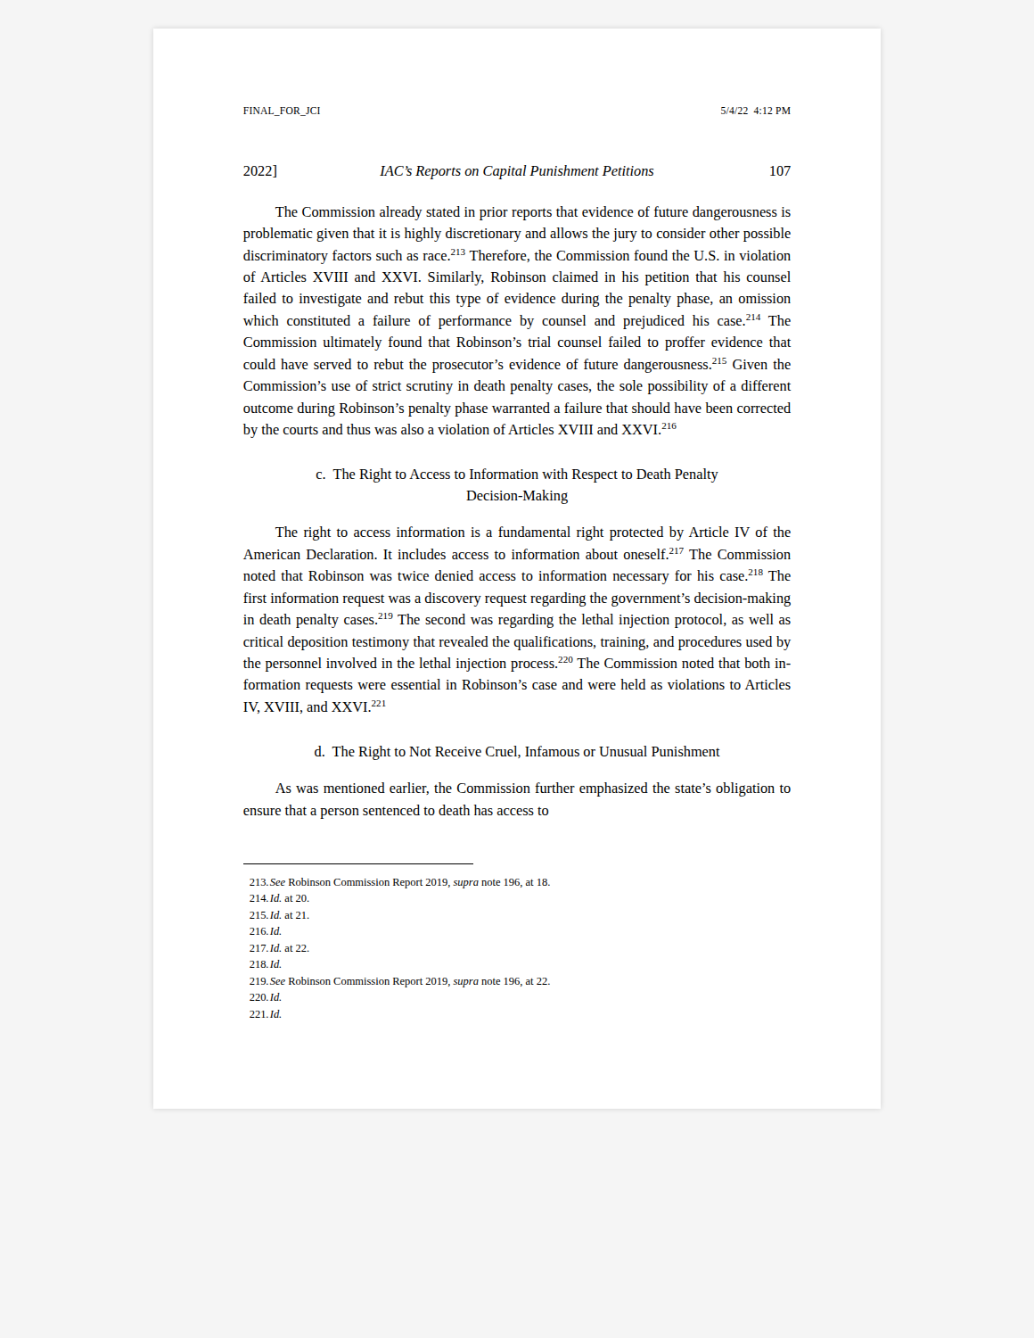FINAL_FOR_JCI 5/4/22 4:12 PM
2022] IAC’s Reports on Capital Punishment Petitions 107
The Commission already stated in prior reports that evidence of future dangerousness is problematic given that it is highly discretionary and allows the jury to consider other possible discriminatory factors such as race.213 Therefore, the Commission found the U.S. in violation of Articles XVIII and XXVI. Similarly, Robinson claimed in his petition that his counsel failed to investigate and rebut this type of evidence during the penalty phase, an omission which constituted a failure of performance by counsel and prejudiced his case.214 The Commission ultimately found that Robinson’s trial counsel failed to proffer evidence that could have served to rebut the prosecutor’s evidence of future dangerousness.215 Given the Commission’s use of strict scrutiny in death penalty cases, the sole possibility of a different outcome during Robinson’s penalty phase warranted a failure that should have been corrected by the courts and thus was also a violation of Articles XVIII and XXVI.216
c. The Right to Access to Information with Respect to Death Penalty
Decision-Making
The right to access information is a fundamental right protected by Article IV of the American Declaration. It includes access to information about oneself.217 The Commission noted that Robinson was twice denied access to information necessary for his case.218 The first information request was a discovery request regarding the government’s decision-making in death penalty cases.219 The second was regarding the lethal injection protocol, as well as critical deposition testimony that revealed the qualifications, training, and procedures used by the personnel involved in the lethal injection process.220 The Commission noted that both information requests were essential in Robinson’s case and were held as violations to Articles IV, XVIII, and XXVI.221
d. The Right to Not Receive Cruel, Infamous or Unusual Punishment
As was mentioned earlier, the Commission further emphasized the state’s obligation to ensure that a person sentenced to death has access to
213. See Robinson Commission Report 2019, supra note 196, at 18.
214. Id. at 20.
215. Id. at 21.
216. Id.
217. Id. at 22.
218. Id.
219. See Robinson Commission Report 2019, supra note 196, at 22.
220. Id.
221. Id.